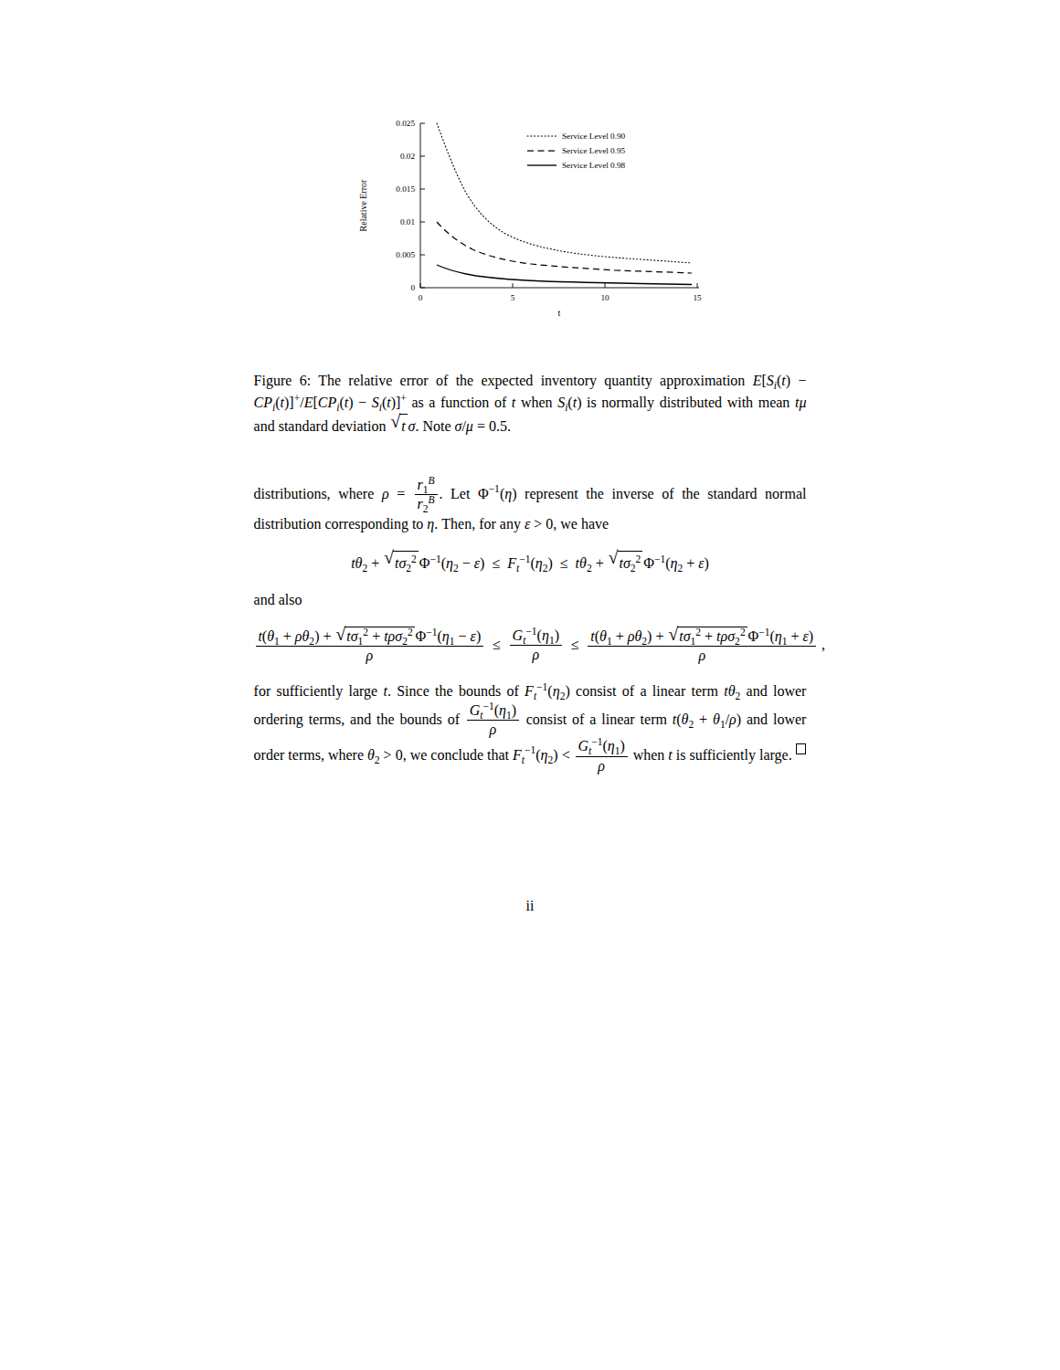0 0.005 0.01 0.015 0.02 0.025 0 5 10 15 t Relative Error Service Level 0.90 Service Level 0.95 Service Level 0.98
Figure 6: The relative error of the expected inventory quantity approximation E[Si(t) − CPi(t)]+/E[CPi(t) − Si(t)]+ as a function of t when Si(t) is normally distributed with mean tμ and standard deviation tσ. Note σ/μ = 0.5.
distributions, where ρ = r1B r2B. Let Φ−1(η) represent the inverse of the standard normal distribution corresponding to η. Then, for any ε > 0, we have
tθ2 + tσ22 Φ−1(η2 − ε) ≤ Ft−1(η2) ≤ tθ2 + tσ22 Φ−1(η2 + ε)
and also
t(θ1 + ρθ2) + tσ12 + tρσ22 Φ−1(η1 − ε) ρ ≤ Gt−1(η1) ρ ≤ t(θ1 + ρθ2) + tσ12 + tρσ22 Φ−1(η1 + ε) ρ ,
for sufficiently large t. Since the bounds of Ft−1(η2) consist of a linear term tθ2 and lower ordering terms, and the bounds of Gt−1(η1) ρ consist of a linear term t(θ2 + θ1/ρ) and lower order terms, where θ2 > 0, we conclude that Ft−1(η2) < Gt−1(η1) ρ when t is sufficiently large.
ii